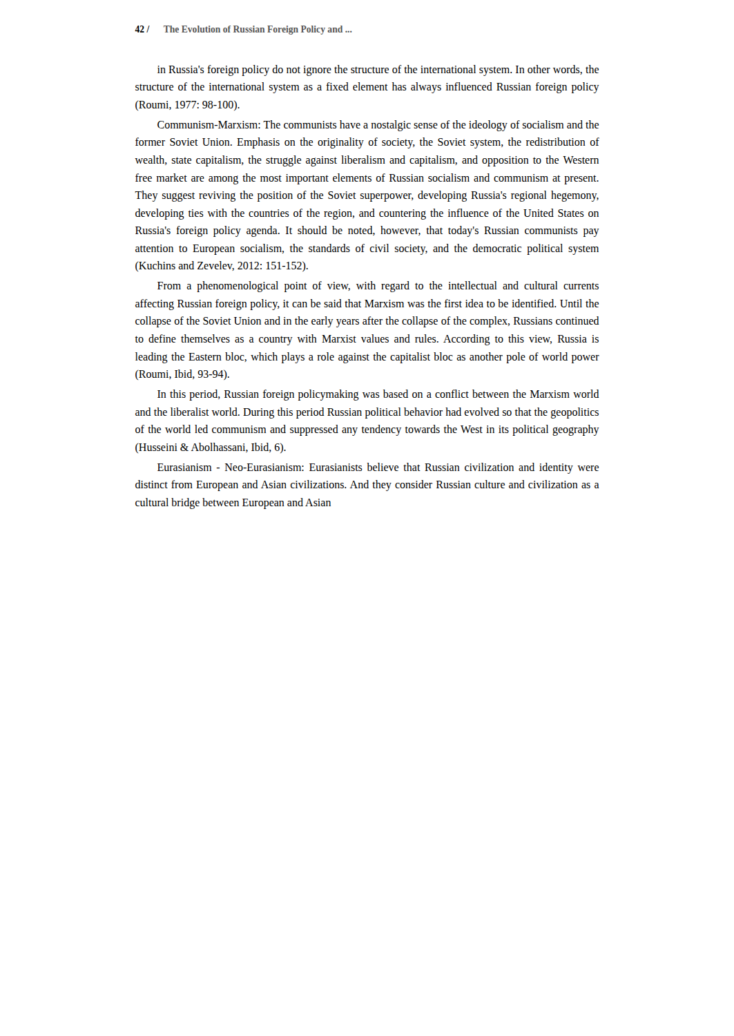42 /The Evolution of Russian Foreign Policy and ...
in Russia's foreign policy do not ignore the structure of the international system. In other words, the structure of the international system as a fixed element has always influenced Russian foreign policy (Roumi, 1977: 98-100).
Communism-Marxism: The communists have a nostalgic sense of the ideology of socialism and the former Soviet Union. Emphasis on the originality of society, the Soviet system, the redistribution of wealth, state capitalism, the struggle against liberalism and capitalism, and opposition to the Western free market are among the most important elements of Russian socialism and communism at present. They suggest reviving the position of the Soviet superpower, developing Russia's regional hegemony, developing ties with the countries of the region, and countering the influence of the United States on Russia's foreign policy agenda. It should be noted, however, that today's Russian communists pay attention to European socialism, the standards of civil society, and the democratic political system (Kuchins and Zevelev, 2012: 151-152).
From a phenomenological point of view, with regard to the intellectual and cultural currents affecting Russian foreign policy, it can be said that Marxism was the first idea to be identified. Until the collapse of the Soviet Union and in the early years after the collapse of the complex, Russians continued to define themselves as a country with Marxist values and rules. According to this view, Russia is leading the Eastern bloc, which plays a role against the capitalist bloc as another pole of world power (Roumi, Ibid, 93-94).
In this period, Russian foreign policymaking was based on a conflict between the Marxism world and the liberalist world. During this period Russian political behavior had evolved so that the geopolitics of the world led communism and suppressed any tendency towards the West in its political geography (Husseini & Abolhassani, Ibid, 6).
Eurasianism - Neo-Eurasianism: Eurasianists believe that Russian civilization and identity were distinct from European and Asian civilizations. And they consider Russian culture and civilization as a cultural bridge between European and Asian